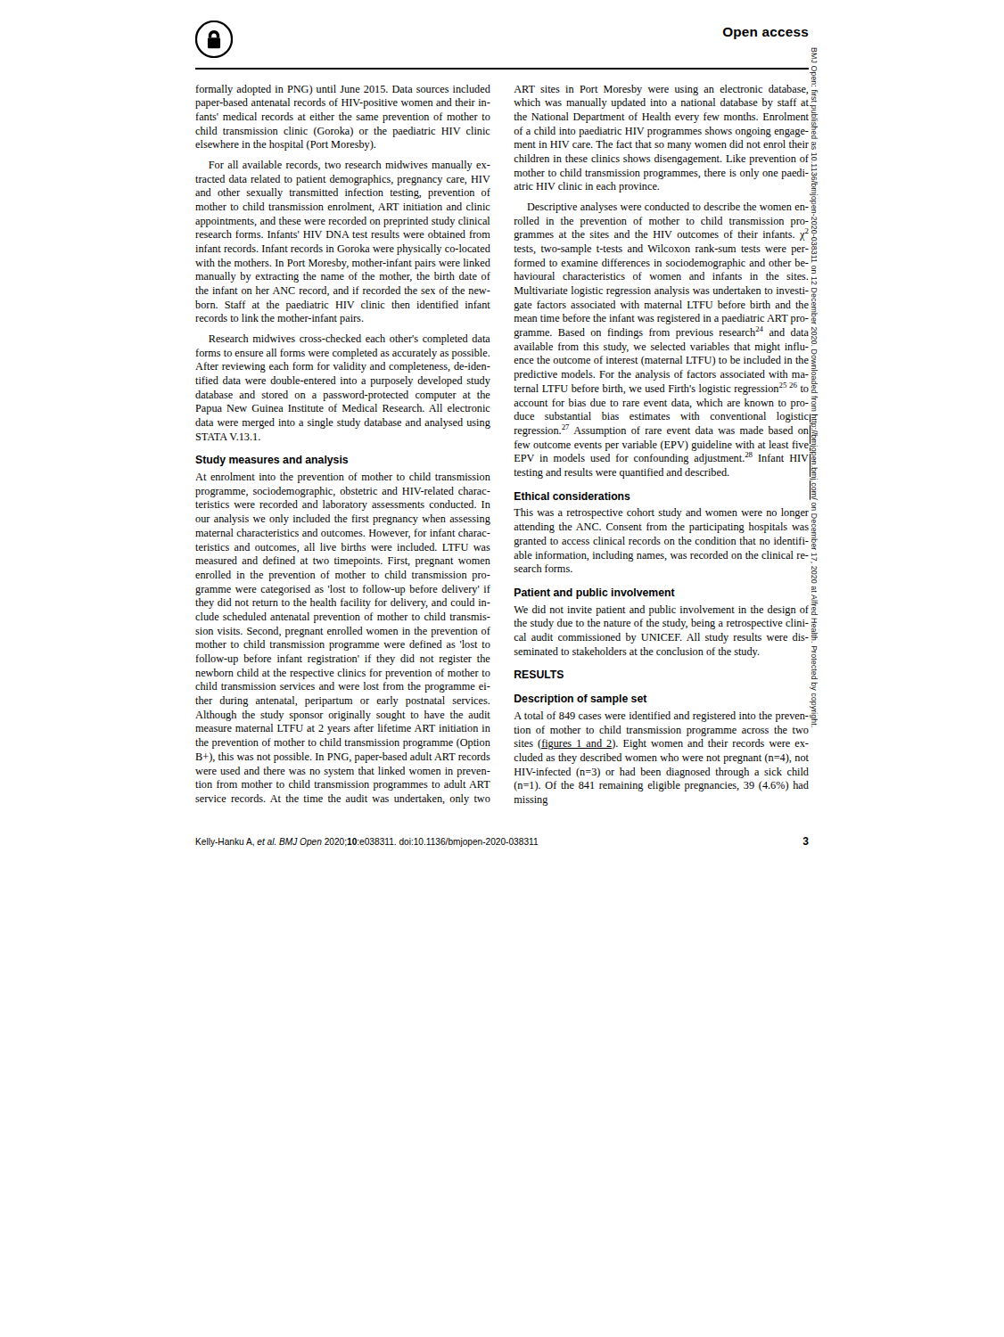BMJ Open: first published as 10.1136/bmjopen-2020-038311 on 12 December 2020. Downloaded from http://bmjopen.bmj.com/ on December 17, 2020 at Alfred Health. Protected by copyright.
Open access
formally adopted in PNG) until June 2015. Data sources included paper-based antenatal records of HIV-positive women and their infants' medical records at either the same prevention of mother to child transmission clinic (Goroka) or the paediatric HIV clinic elsewhere in the hospital (Port Moresby).
For all available records, two research midwives manually extracted data related to patient demographics, pregnancy care, HIV and other sexually transmitted infection testing, prevention of mother to child transmission enrolment, ART initiation and clinic appointments, and these were recorded on preprinted study clinical research forms. Infants' HIV DNA test results were obtained from infant records. Infant records in Goroka were physically co-located with the mothers. In Port Moresby, mother-infant pairs were linked manually by extracting the name of the mother, the birth date of the infant on her ANC record, and if recorded the sex of the newborn. Staff at the paediatric HIV clinic then identified infant records to link the mother-infant pairs.
Research midwives cross-checked each other's completed data forms to ensure all forms were completed as accurately as possible. After reviewing each form for validity and completeness, de-identified data were double-entered into a purposely developed study database and stored on a password-protected computer at the Papua New Guinea Institute of Medical Research. All electronic data were merged into a single study database and analysed using STATA V.13.1.
Study measures and analysis
At enrolment into the prevention of mother to child transmission programme, sociodemographic, obstetric and HIV-related characteristics were recorded and laboratory assessments conducted. In our analysis we only included the first pregnancy when assessing maternal characteristics and outcomes. However, for infant characteristics and outcomes, all live births were included. LTFU was measured and defined at two timepoints. First, pregnant women enrolled in the prevention of mother to child transmission programme were categorised as 'lost to follow-up before delivery' if they did not return to the health facility for delivery, and could include scheduled antenatal prevention of mother to child transmission visits. Second, pregnant enrolled women in the prevention of mother to child transmission programme were defined as 'lost to follow-up before infant registration' if they did not register the newborn child at the respective clinics for prevention of mother to child transmission services and were lost from the programme either during antenatal, peripartum or early postnatal services. Although the study sponsor originally sought to have the audit measure maternal LTFU at 2 years after lifetime ART initiation in the prevention of mother to child transmission programme (Option B+), this was not possible. In PNG, paper-based adult ART records were used and there was no system that linked women in prevention from mother to child transmission programmes to adult ART service records. At the time the audit was undertaken, only two ART sites in Port Moresby were using an electronic database, which was manually updated into a national database by staff at the National Department of Health every few months. Enrolment of a child into paediatric HIV programmes shows ongoing engagement in HIV care. The fact that so many women did not enrol their children in these clinics shows disengagement. Like prevention of mother to child transmission programmes, there is only one paediatric HIV clinic in each province.
Descriptive analyses were conducted to describe the women enrolled in the prevention of mother to child transmission programmes at the sites and the HIV outcomes of their infants. χ2 tests, two-sample t-tests and Wilcoxon rank-sum tests were performed to examine differences in sociodemographic and other behavioural characteristics of women and infants in the sites. Multivariate logistic regression analysis was undertaken to investigate factors associated with maternal LTFU before birth and the mean time before the infant was registered in a paediatric ART programme. Based on findings from previous research24 and data available from this study, we selected variables that might influence the outcome of interest (maternal LTFU) to be included in the predictive models. For the analysis of factors associated with maternal LTFU before birth, we used Firth's logistic regression25 26 to account for bias due to rare event data, which are known to produce substantial bias estimates with conventional logistic regression.27 Assumption of rare event data was made based on few outcome events per variable (EPV) guideline with at least five EPV in models used for confounding adjustment.28 Infant HIV testing and results were quantified and described.
Ethical considerations
This was a retrospective cohort study and women were no longer attending the ANC. Consent from the participating hospitals was granted to access clinical records on the condition that no identifiable information, including names, was recorded on the clinical research forms.
Patient and public involvement
We did not invite patient and public involvement in the design of the study due to the nature of the study, being a retrospective clinical audit commissioned by UNICEF. All study results were disseminated to stakeholders at the conclusion of the study.
RESULTS
Description of sample set
A total of 849 cases were identified and registered into the prevention of mother to child transmission programme across the two sites (figures 1 and 2). Eight women and their records were excluded as they described women who were not pregnant (n=4), not HIV-infected (n=3) or had been diagnosed through a sick child (n=1). Of the 841 remaining eligible pregnancies, 39 (4.6%) had missing
Kelly-Hanku A, et al. BMJ Open 2020;10:e038311. doi:10.1136/bmjopen-2020-038311
3